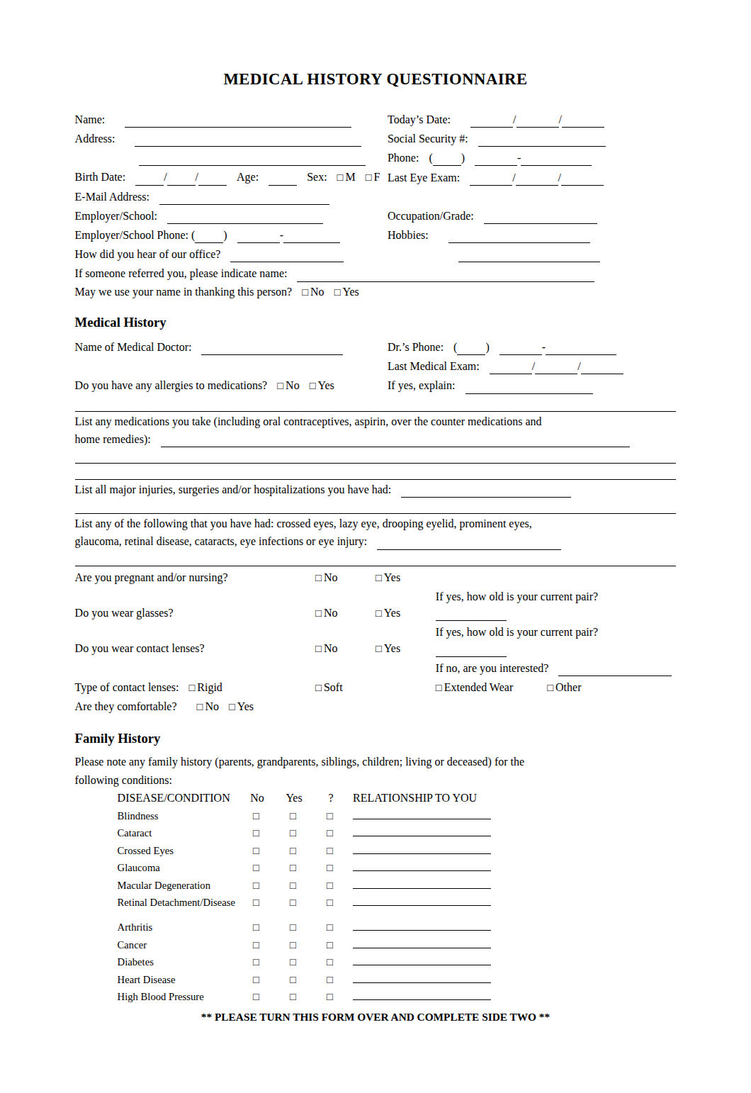MEDICAL HISTORY QUESTIONNAIRE
| Name: | Today’s Date: / / |
| Address: | Social Security #: |
| | Phone: ( ) - |
| Birth Date: / / Age: Sex: M F | Last Eye Exam: / / |
| E-Mail Address: | |
| Employer/School: | Occupation/Grade: |
| Employer/School Phone: ( ) - | Hobbies: |
| How did you hear of our office? | |
If someone referred you, please indicate name:
May we use your name in thanking this person? No Yes
Medical History
| Name of Medical Doctor: | Dr.’s Phone: ( ) - |
| | Last Medical Exam: / / |
| Do you have any allergies to medications? No Yes | If yes, explain: |
List any medications you take (including oral contraceptives, aspirin, over the counter medications and
home remedies):
List all major injuries, surgeries and/or hospitalizations you have had:
List any of the following that you have had: crossed eyes, lazy eye, drooping eyelid, prominent eyes,
glaucoma, retinal disease, cataracts, eye infections or eye injury:
| Are you pregnant and/or nursing? | No | Yes | |
| Do you wear glasses? | No | Yes | If yes, how old is your current pair? |
| Do you wear contact lenses? | No | Yes | If yes, how old is your current pair? |
| | | | If no, are you interested? |
| Type of contact lenses: Rigid | Soft | Extended Wear Other |
| Are they comfortable? No Yes | |
Family History
Please note any family history (parents, grandparents, siblings, children; living or deceased) for the
following conditions:
| DISEASE/CONDITION | No | Yes | ? | RELATIONSHIP TO YOU |
| --- | --- | --- | --- | --- |
| Blindness | | | | |
| Cataract | | | | |
| Crossed Eyes | | | | |
| Glaucoma | | | | |
| Macular Degeneration | | | | |
| Retinal Detachment/Disease | | | | |
| Arthritis | | | | |
| Cancer | | | | |
| Diabetes | | | | |
| Heart Disease | | | | |
| High Blood Pressure | | | | |
** PLEASE TURN THIS FORM OVER AND COMPLETE SIDE TWO **